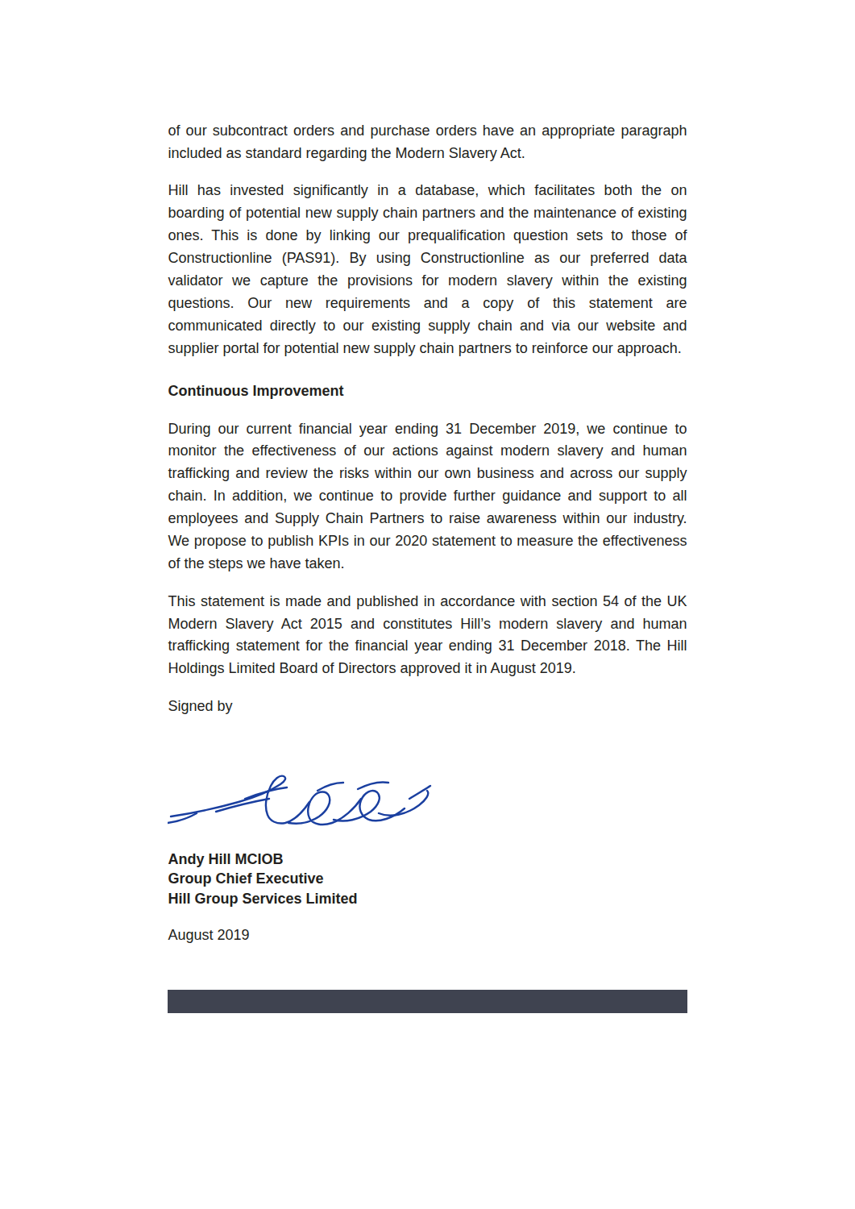of our subcontract orders and purchase orders have an appropriate paragraph included as standard regarding the Modern Slavery Act.
Hill has invested significantly in a database, which facilitates both the on boarding of potential new supply chain partners and the maintenance of existing ones. This is done by linking our prequalification question sets to those of Constructionline (PAS91). By using Constructionline as our preferred data validator we capture the provisions for modern slavery within the existing questions. Our new requirements and a copy of this statement are communicated directly to our existing supply chain and via our website and supplier portal for potential new supply chain partners to reinforce our approach.
Continuous Improvement
During our current financial year ending 31 December 2019, we continue to monitor the effectiveness of our actions against modern slavery and human trafficking and review the risks within our own business and across our supply chain. In addition, we continue to provide further guidance and support to all employees and Supply Chain Partners to raise awareness within our industry. We propose to publish KPIs in our 2020 statement to measure the effectiveness of the steps we have taken.
This statement is made and published in accordance with section 54 of the UK Modern Slavery Act 2015 and constitutes Hill’s modern slavery and human trafficking statement for the financial year ending 31 December 2018. The Hill Holdings Limited Board of Directors approved it in August 2019.
Signed by
Andy Hill MCIOB
Group Chief Executive
Hill Group Services Limited
August 2019